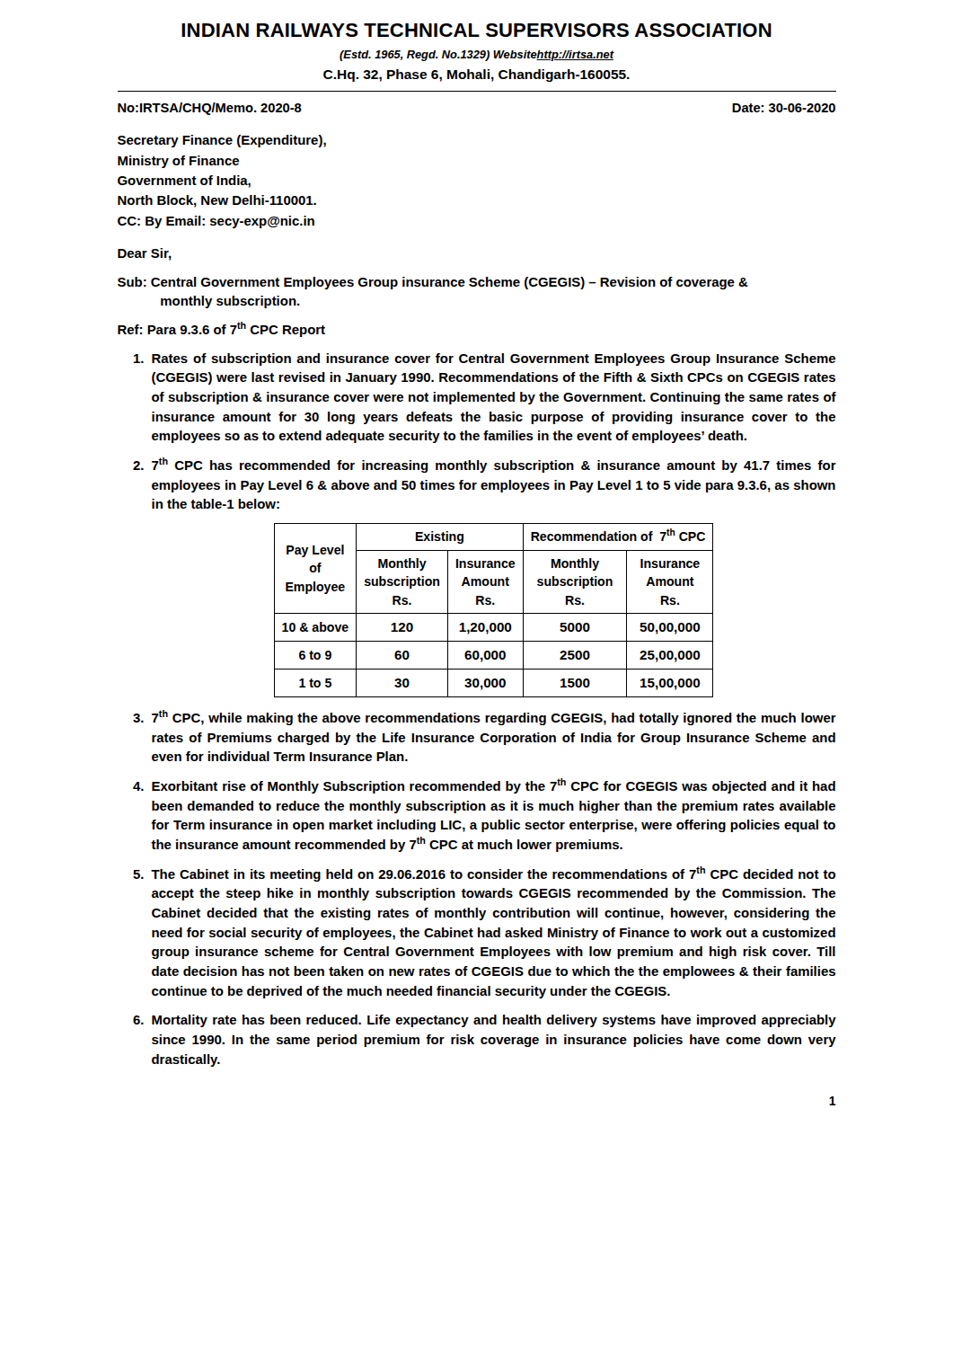INDIAN RAILWAYS TECHNICAL SUPERVISORS ASSOCIATION
(Estd. 1965, Regd. No.1329) Websitehttp://irtsa.net
C.Hq. 32, Phase 6, Mohali, Chandigarh-160055.
No:IRTSA/CHQ/Memo. 2020-8 Date: 30-06-2020
Secretary Finance (Expenditure),
Ministry of Finance
Government of India,
North Block, New Delhi-110001.
CC: By Email: secy-exp@nic.in
Dear Sir,
Sub: Central Government Employees Group insurance Scheme (CGEGIS) – Revision of coverage & monthly subscription.
Ref: Para 9.3.6 of 7th CPC Report
Rates of subscription and insurance cover for Central Government Employees Group Insurance Scheme (CGEGIS) were last revised in January 1990. Recommendations of the Fifth & Sixth CPCs on CGEGIS rates of subscription & insurance cover were not implemented by the Government. Continuing the same rates of insurance amount for 30 long years defeats the basic purpose of providing insurance cover to the employees so as to extend adequate security to the families in the event of employees’ death.
7th CPC has recommended for increasing monthly subscription & insurance amount by 41.7 times for employees in Pay Level 6 & above and 50 times for employees in Pay Level 1 to 5 vide para 9.3.6, as shown in the table-1 below:
| Pay Level of Employee | Existing | Recommendation of 7 th CPC |
| --- | --- | --- |
| Monthly subscription Rs. | Insurance Amount Rs. | Monthly subscription Rs. | Insurance Amount Rs. |
| 10 & above | 120 | 1,20,000 | 5000 | 50,00,000 |
| 6 to 9 | 60 | 60,000 | 2500 | 25,00,000 |
| 1 to 5 | 30 | 30,000 | 1500 | 15,00,000 |
7th CPC, while making the above recommendations regarding CGEGIS, had totally ignored the much lower rates of Premiums charged by the Life Insurance Corporation of India for Group Insurance Scheme and even for individual Term Insurance Plan.
Exorbitant rise of Monthly Subscription recommended by the 7th CPC for CGEGIS was objected and it had been demanded to reduce the monthly subscription as it is much higher than the premium rates available for Term insurance in open market including LIC, a public sector enterprise, were offering policies equal to the insurance amount recommended by 7th CPC at much lower premiums.
The Cabinet in its meeting held on 29.06.2016 to consider the recommendations of 7th CPC decided not to accept the steep hike in monthly subscription towards CGEGIS recommended by the Commission. The Cabinet decided that the existing rates of monthly contribution will continue, however, considering the need for social security of employees, the Cabinet had asked Ministry of Finance to work out a customized group insurance scheme for Central Government Employees with low premium and high risk cover. Till date decision has not been taken on new rates of CGEGIS due to which the the emplowees & their families continue to be deprived of the much needed financial security under the CGEGIS.
Mortality rate has been reduced. Life expectancy and health delivery systems have improved appreciably since 1990. In the same period premium for risk coverage in insurance policies have come down very drastically.
1